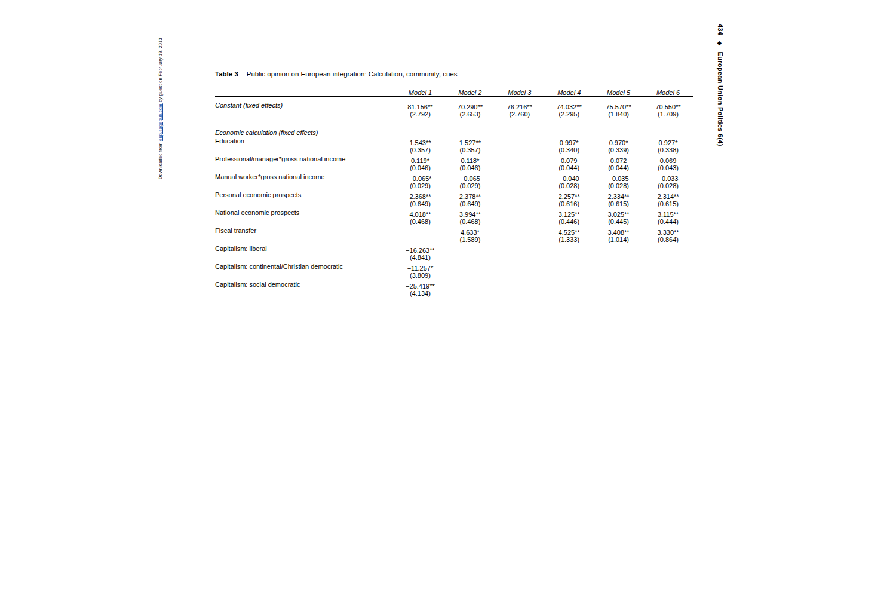Downloaded from eup.sagepub.com by guest on February 19, 2013
434◆European Union Politics 6(4)
Table 3 Public opinion on European integration: Calculation, community, cues
| | Model 1 | Model 2 | Model 3 | Model 4 | Model 5 | Model 6 |
| Constant (fixed effects) | 81.156** | 70.290** | 76.216** | 74.032** | 75.570** | 70.550** |
| | (2.792) | (2.653) | (2.760) | (2.295) | (1.840) | (1.709) |
| Economic calculation (fixed effects) | | | | | | |
| Education | 1.543** | 1.527** | | 0.997* | 0.970* | 0.927* |
| | (0.357) | (0.357) | | (0.340) | (0.339) | (0.338) |
| Professional/manager*gross national income | 0.119* | 0.118* | | 0.079 | 0.072 | 0.069 |
| | (0.046) | (0.046) | | (0.044) | (0.044) | (0.043) |
| Manual worker*gross national income | −0.065* | −0.065 | | −0.040 | −0.035 | −0.033 |
| | (0.029) | (0.029) | | (0.028) | (0.028) | (0.028) |
| Personal economic prospects | 2.368** | 2.378** | | 2.257** | 2.334** | 2.314** |
| | (0.649) | (0.649) | | (0.616) | (0.615) | (0.615) |
| National economic prospects | 4.018** | 3.994** | | 3.125** | 3.025** | 3.115** |
| | (0.468) | (0.468) | | (0.446) | (0.445) | (0.444) |
| Fiscal transfer | | 4.633* | | 4.525** | 3.408** | 3.330** |
| | | (1.589) | | (1.333) | (1.014) | (0.864) |
| Capitalism: liberal | −16.263** | | | | | |
| | (4.841) | | | | | |
| Capitalism: continental/Christian democratic | −11.257* | | | | | |
| | (3.809) | | | | | |
| Capitalism: social democratic | −25.419** | | | | | |
| | (4.134) | | | | | |